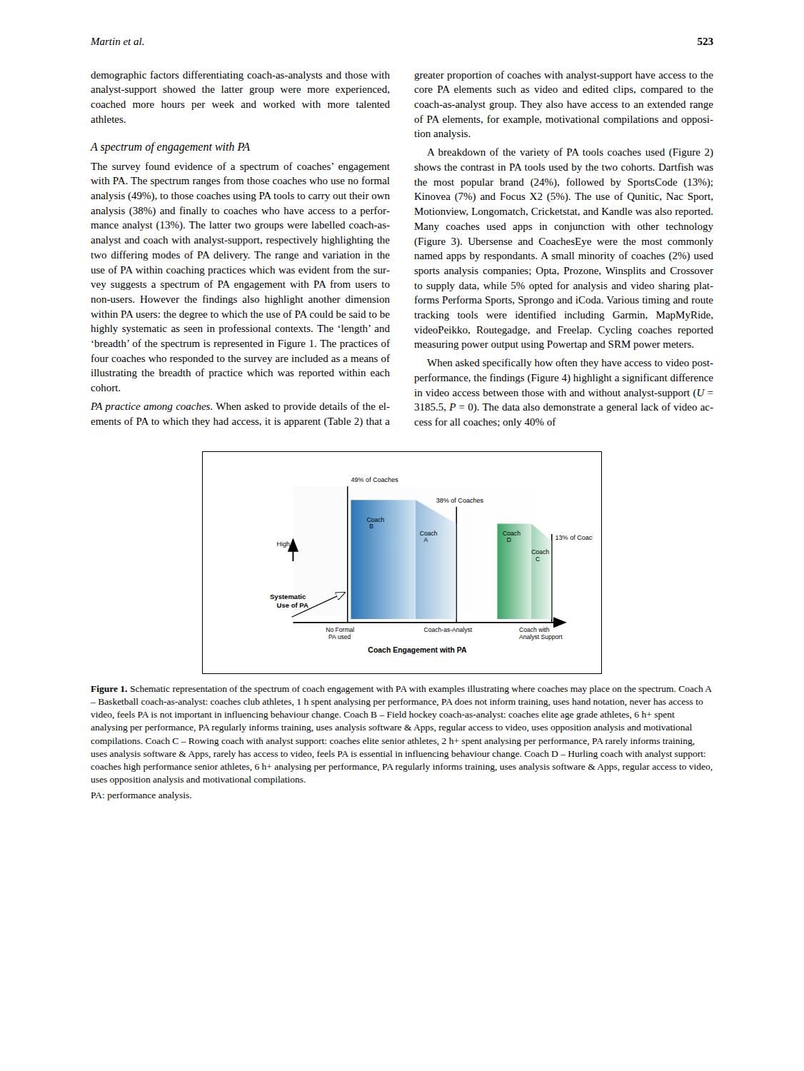Martin et al. 523
demographic factors differentiating coach-as-analysts and those with analyst-support showed the latter group were more experienced, coached more hours per week and worked with more talented athletes.
A spectrum of engagement with PA
The survey found evidence of a spectrum of coaches’ engagement with PA. The spectrum ranges from those coaches who use no formal analysis (49%), to those coaches using PA tools to carry out their own analysis (38%) and finally to coaches who have access to a performance analyst (13%). The latter two groups were labelled coach-as-analyst and coach with analyst-support, respectively highlighting the two differing modes of PA delivery. The range and variation in the use of PA within coaching practices which was evident from the survey suggests a spectrum of PA engagement with PA from users to non-users. However the findings also highlight another dimension within PA users: the degree to which the use of PA could be said to be highly systematic as seen in professional contexts. The ‘length’ and ‘breadth’ of the spectrum is represented in Figure 1. The practices of four coaches who responded to the survey are included as a means of illustrating the breadth of practice which was reported within each cohort.
PA practice among coaches.
When asked to provide details of the elements of PA to which they had access, it is apparent (Table 2) that a greater proportion of coaches with analyst-support have access to the core PA elements such as video and edited clips, compared to the coach-as-analyst group. They also have access to an extended range of PA elements, for example, motivational compilations and opposition analysis.
A breakdown of the variety of PA tools coaches used (Figure 2) shows the contrast in PA tools used by the two cohorts. Dartfish was the most popular brand (24%), followed by SportsCode (13%); Kinovea (7%) and Focus X2 (5%). The use of Qunitic, Nac Sport, Motionview, Longomatch, Cricketstat, and Kandle was also reported. Many coaches used apps in conjunction with other technology (Figure 3). Ubersense and CoachesEye were the most commonly named apps by respondants. A small minority of coaches (2%) used sports analysis companies; Opta, Prozone, Winsplits and Crossover to supply data, while 5% opted for analysis and video sharing platforms Performa Sports, Sprongo and iCoda. Various timing and route tracking tools were identified including Garmin, MapMyRide, videoPeikko, Routegadge, and Freelap. Cycling coaches reported measuring power output using Powertap and SRM power meters.
When asked specifically how often they have access to video post-performance, the findings (Figure 4) highlight a significant difference in video access between those with and without analyst-support (U = 3185.5, P = 0). The data also demonstrate a general lack of video access for all coaches; only 40% of
49% of Coaches 38% of Coaches 13% of Coaches Coach B Coach A Coach D Coach C High Systematic Use of PA No Formal PA used Coach-as-Analyst Coach with Analyst Support Coach Engagement with PA
Figure 1. Schematic representation of the spectrum of coach engagement with PA with examples illustrating where coaches may place on the spectrum. Coach A – Basketball coach-as-analyst: coaches club athletes, 1 h spent analysing per performance, PA does not inform training, uses hand notation, never has access to video, feels PA is not important in influencing behaviour change. Coach B – Field hockey coach-as-analyst: coaches elite age grade athletes, 6 h+ spent analysing per performance, PA regularly informs training, uses analysis software & Apps, regular access to video, uses opposition analysis and motivational compilations. Coach C – Rowing coach with analyst support: coaches elite senior athletes, 2 h+ spent analysing per performance, PA rarely informs training, uses analysis software & Apps, rarely has access to video, feels PA is essential in influencing behaviour change. Coach D – Hurling coach with analyst support: coaches high performance senior athletes, 6 h+ analysing per performance, PA regularly informs training, uses analysis software & Apps, regular access to video, uses opposition analysis and motivational compilations.
PA: performance analysis.